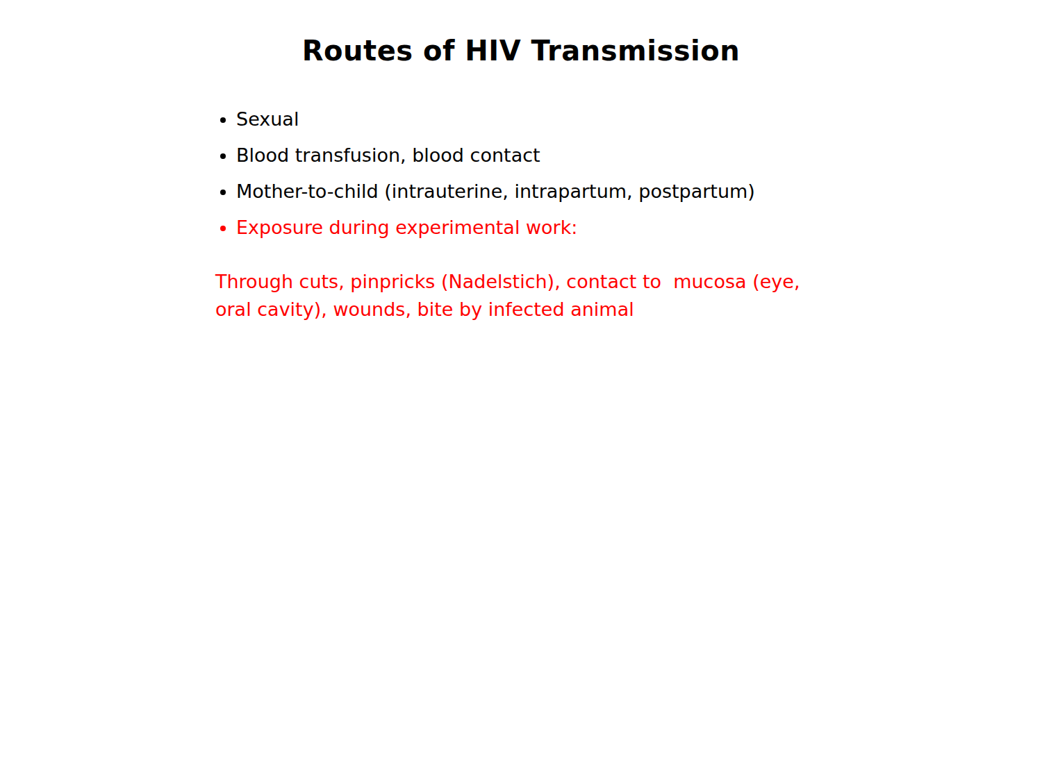Routes of HIV Transmission
Sexual
Blood transfusion, blood contact
Mother-to-child (intrauterine, intrapartum, postpartum)
Exposure during experimental work:
Through cuts, pinpricks (Nadelstich), contact to mucosa (eye, oral cavity), wounds, bite by infected animal